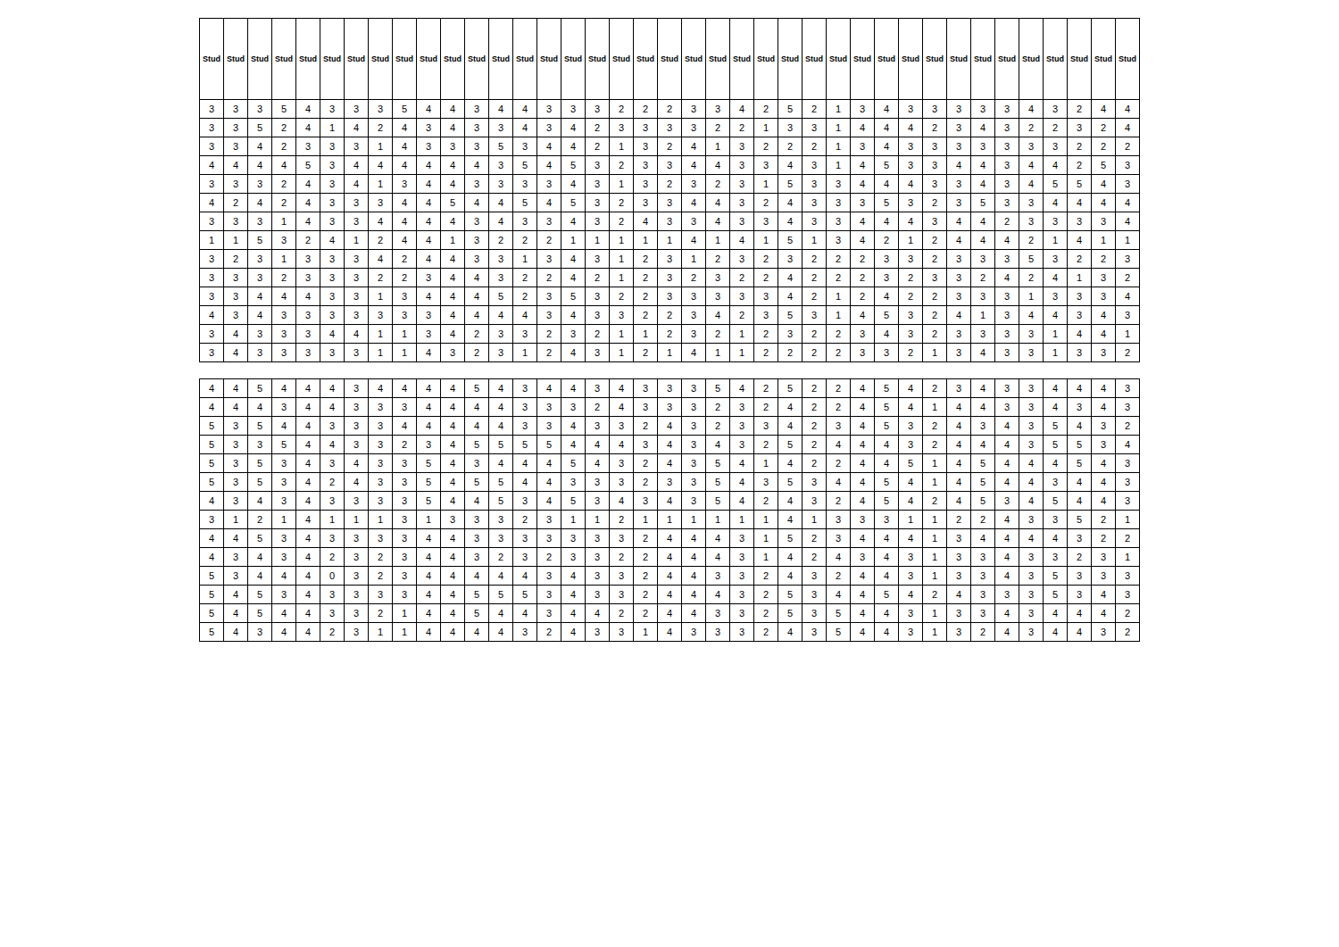| Stud | Stud | Stud | Stud | Stud | Stud | Stud | Stud | Stud | Stud | Stud | Stud | Stud | Stud | Stud | Stud | Stud | Stud | Stud | Stud | Stud | Stud | Stud | Stud | Stud | Stud | Stud | Stud | Stud | Stud | Stud | Stud | Stud | Stud | Stud | Stud | Stud | Stud | Stud |
| --- | --- | --- | --- | --- | --- | --- | --- | --- | --- | --- | --- | --- | --- | --- | --- | --- | --- | --- | --- | --- | --- | --- | --- | --- | --- | --- | --- | --- | --- | --- | --- | --- | --- | --- | --- | --- | --- | --- |
| 3 | 3 | 3 | 5 | 4 | 3 | 3 | 3 | 5 | 4 | 4 | 3 | 4 | 4 | 3 | 3 | 3 | 2 | 2 | 2 | 3 | 3 | 4 | 2 | 5 | 2 | 1 | 3 | 4 | 3 | 3 | 3 | 3 | 3 | 4 | 3 | 2 | 4 | 4 |
| 3 | 3 | 5 | 2 | 4 | 1 | 4 | 2 | 4 | 3 | 4 | 3 | 3 | 4 | 3 | 4 | 2 | 3 | 3 | 3 | 3 | 2 | 2 | 1 | 3 | 3 | 1 | 4 | 4 | 4 | 2 | 3 | 4 | 3 | 2 | 2 | 3 | 2 | 4 |
| 3 | 3 | 4 | 2 | 3 | 3 | 3 | 1 | 4 | 3 | 3 | 3 | 5 | 3 | 4 | 4 | 2 | 1 | 3 | 2 | 4 | 1 | 3 | 2 | 2 | 2 | 1 | 3 | 4 | 3 | 3 | 3 | 3 | 3 | 3 | 3 | 2 | 2 | 2 |
| 4 | 4 | 4 | 4 | 5 | 3 | 4 | 4 | 4 | 4 | 4 | 4 | 3 | 5 | 4 | 5 | 3 | 2 | 3 | 3 | 4 | 4 | 3 | 3 | 4 | 3 | 1 | 4 | 5 | 3 | 3 | 4 | 4 | 3 | 4 | 4 | 2 | 5 | 3 |
| 3 | 3 | 3 | 2 | 4 | 3 | 4 | 1 | 3 | 4 | 4 | 3 | 3 | 3 | 3 | 4 | 3 | 1 | 3 | 2 | 3 | 2 | 3 | 1 | 5 | 3 | 3 | 4 | 4 | 4 | 3 | 3 | 4 | 3 | 4 | 5 | 5 | 4 | 3 |
| 4 | 2 | 4 | 2 | 4 | 3 | 3 | 3 | 4 | 4 | 5 | 4 | 4 | 5 | 4 | 5 | 3 | 2 | 3 | 3 | 4 | 4 | 3 | 2 | 4 | 3 | 3 | 3 | 5 | 3 | 2 | 3 | 5 | 3 | 3 | 4 | 4 | 4 | 4 |
| 3 | 3 | 3 | 1 | 4 | 3 | 3 | 4 | 4 | 4 | 4 | 3 | 4 | 3 | 3 | 4 | 3 | 2 | 4 | 3 | 3 | 4 | 3 | 3 | 4 | 3 | 3 | 4 | 4 | 4 | 3 | 4 | 4 | 2 | 3 | 3 | 3 | 3 | 4 |
| 1 | 1 | 5 | 3 | 2 | 4 | 1 | 2 | 4 | 4 | 1 | 3 | 2 | 2 | 2 | 1 | 1 | 1 | 1 | 1 | 4 | 1 | 4 | 1 | 5 | 1 | 3 | 4 | 2 | 1 | 2 | 4 | 4 | 4 | 2 | 1 | 4 | 1 | 1 |
| 3 | 2 | 3 | 1 | 3 | 3 | 3 | 4 | 2 | 4 | 4 | 3 | 3 | 1 | 3 | 4 | 3 | 1 | 2 | 3 | 1 | 2 | 3 | 2 | 3 | 2 | 2 | 2 | 3 | 3 | 2 | 3 | 3 | 3 | 5 | 3 | 2 | 2 | 3 |
| 3 | 3 | 3 | 2 | 3 | 3 | 3 | 2 | 2 | 3 | 4 | 4 | 3 | 2 | 2 | 4 | 2 | 1 | 2 | 3 | 2 | 3 | 2 | 2 | 4 | 2 | 2 | 2 | 3 | 2 | 3 | 3 | 2 | 4 | 2 | 4 | 1 | 3 | 2 |
| 3 | 3 | 4 | 4 | 4 | 3 | 3 | 1 | 3 | 4 | 4 | 4 | 5 | 2 | 3 | 5 | 3 | 2 | 2 | 3 | 3 | 3 | 3 | 3 | 4 | 2 | 1 | 2 | 4 | 2 | 2 | 3 | 3 | 3 | 1 | 3 | 3 | 3 | 4 |
| 4 | 3 | 4 | 3 | 3 | 3 | 3 | 3 | 3 | 3 | 4 | 4 | 4 | 4 | 3 | 4 | 3 | 3 | 2 | 2 | 3 | 4 | 2 | 3 | 5 | 3 | 1 | 4 | 5 | 3 | 2 | 4 | 1 | 3 | 4 | 4 | 3 | 4 | 3 |
| 3 | 4 | 3 | 3 | 3 | 4 | 4 | 1 | 1 | 3 | 4 | 2 | 3 | 3 | 2 | 3 | 2 | 1 | 1 | 2 | 3 | 2 | 1 | 2 | 3 | 2 | 2 | 3 | 4 | 3 | 2 | 3 | 3 | 3 | 3 | 1 | 4 | 4 | 1 |
| 3 | 4 | 3 | 3 | 3 | 3 | 3 | 1 | 1 | 4 | 3 | 2 | 3 | 1 | 2 | 4 | 3 | 1 | 2 | 1 | 4 | 1 | 1 | 2 | 2 | 2 | 2 | 3 | 3 | 2 | 1 | 3 | 4 | 3 | 3 | 1 | 3 | 3 | 2 |
| 4 | 4 | 5 | 4 | 4 | 4 | 3 | 4 | 4 | 4 | 4 | 5 | 4 | 3 | 4 | 4 | 3 | 4 | 3 | 3 | 3 | 5 | 4 | 2 | 5 | 2 | 2 | 4 | 5 | 4 | 2 | 3 | 4 | 3 | 3 | 4 | 4 | 4 | 3 |
| 4 | 4 | 4 | 3 | 4 | 4 | 3 | 3 | 3 | 4 | 4 | 4 | 4 | 3 | 3 | 3 | 2 | 4 | 3 | 3 | 3 | 2 | 3 | 2 | 4 | 2 | 2 | 4 | 5 | 4 | 1 | 4 | 4 | 3 | 3 | 4 | 3 | 4 | 3 |
| 5 | 3 | 5 | 4 | 4 | 3 | 3 | 3 | 4 | 4 | 4 | 4 | 4 | 3 | 3 | 4 | 3 | 3 | 2 | 4 | 3 | 2 | 3 | 3 | 4 | 2 | 3 | 4 | 5 | 3 | 2 | 4 | 3 | 4 | 3 | 5 | 4 | 3 | 2 |
| 5 | 3 | 3 | 5 | 4 | 4 | 3 | 3 | 2 | 3 | 4 | 5 | 5 | 5 | 5 | 4 | 4 | 4 | 3 | 4 | 3 | 4 | 3 | 2 | 5 | 2 | 4 | 4 | 4 | 3 | 2 | 4 | 4 | 4 | 3 | 5 | 5 | 3 | 4 |
| 5 | 3 | 5 | 3 | 4 | 3 | 4 | 3 | 3 | 5 | 4 | 3 | 4 | 4 | 4 | 5 | 4 | 3 | 2 | 4 | 3 | 5 | 4 | 1 | 4 | 2 | 2 | 4 | 4 | 5 | 1 | 4 | 5 | 4 | 4 | 4 | 5 | 4 | 3 |
| 5 | 3 | 5 | 3 | 4 | 2 | 4 | 3 | 3 | 5 | 4 | 5 | 5 | 4 | 4 | 3 | 3 | 3 | 2 | 3 | 3 | 5 | 4 | 3 | 5 | 3 | 4 | 4 | 5 | 4 | 1 | 4 | 5 | 4 | 4 | 3 | 4 | 4 | 3 |
| 4 | 3 | 4 | 3 | 4 | 3 | 3 | 3 | 3 | 5 | 4 | 4 | 5 | 3 | 4 | 5 | 3 | 4 | 3 | 4 | 3 | 5 | 4 | 2 | 4 | 3 | 2 | 4 | 5 | 4 | 2 | 4 | 5 | 3 | 4 | 5 | 4 | 4 | 3 |
| 3 | 1 | 2 | 1 | 4 | 1 | 1 | 1 | 3 | 1 | 3 | 3 | 3 | 2 | 3 | 1 | 1 | 2 | 1 | 1 | 1 | 1 | 1 | 1 | 4 | 1 | 3 | 3 | 3 | 1 | 1 | 2 | 2 | 4 | 3 | 3 | 5 | 2 | 1 |
| 4 | 4 | 5 | 3 | 4 | 3 | 3 | 3 | 3 | 4 | 4 | 3 | 3 | 3 | 3 | 3 | 3 | 3 | 2 | 4 | 4 | 4 | 3 | 1 | 5 | 2 | 3 | 4 | 4 | 4 | 1 | 3 | 4 | 4 | 4 | 4 | 3 | 2 | 2 |
| 4 | 3 | 4 | 3 | 4 | 2 | 3 | 2 | 3 | 4 | 4 | 3 | 2 | 3 | 2 | 3 | 3 | 2 | 2 | 4 | 4 | 4 | 3 | 1 | 4 | 2 | 4 | 3 | 4 | 3 | 1 | 3 | 3 | 4 | 3 | 3 | 2 | 3 | 1 |
| 5 | 3 | 4 | 4 | 4 | 0 | 3 | 2 | 3 | 4 | 4 | 4 | 4 | 4 | 3 | 4 | 3 | 3 | 2 | 4 | 4 | 3 | 3 | 2 | 4 | 3 | 2 | 4 | 4 | 3 | 1 | 3 | 3 | 4 | 3 | 5 | 3 | 3 | 3 |
| 5 | 4 | 5 | 3 | 4 | 3 | 3 | 3 | 3 | 4 | 4 | 5 | 5 | 5 | 3 | 4 | 3 | 3 | 2 | 4 | 4 | 4 | 3 | 2 | 5 | 3 | 4 | 4 | 5 | 4 | 2 | 4 | 3 | 3 | 3 | 5 | 3 | 4 | 3 |
| 5 | 4 | 5 | 4 | 4 | 3 | 3 | 2 | 1 | 4 | 4 | 5 | 4 | 4 | 3 | 4 | 4 | 2 | 2 | 4 | 4 | 3 | 3 | 2 | 5 | 3 | 5 | 4 | 4 | 3 | 1 | 3 | 3 | 4 | 3 | 4 | 4 | 4 | 2 |
| 5 | 4 | 3 | 4 | 4 | 2 | 3 | 1 | 1 | 4 | 4 | 4 | 4 | 3 | 2 | 4 | 3 | 3 | 1 | 4 | 3 | 3 | 3 | 2 | 4 | 3 | 5 | 4 | 4 | 3 | 1 | 3 | 2 | 4 | 3 | 4 | 4 | 3 | 2 |